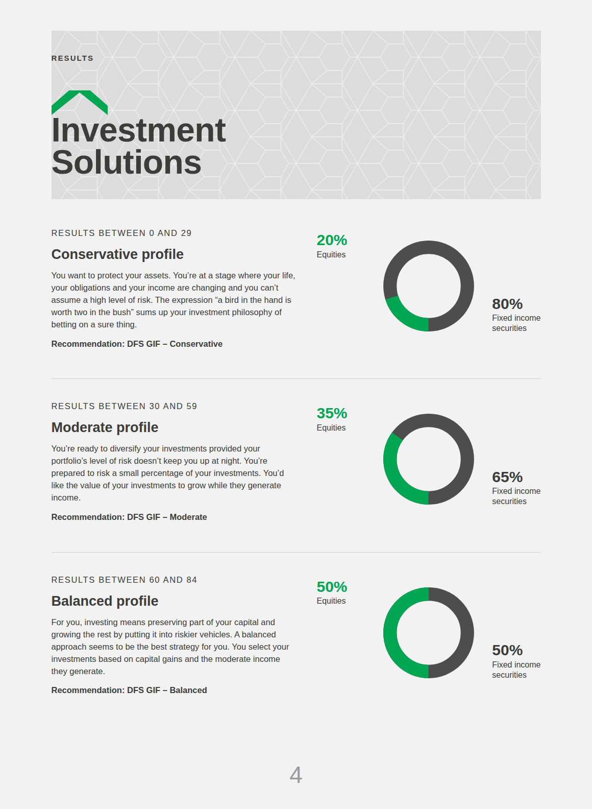Results
Investment
Solutions
Results between 0 and 29
Conservative profile
You want to protect your assets. You’re at a stage where your life, your obligations and your income are changing and you can’t assume a high level of risk. The expression “a bird in the hand is worth two in the bush” sums up your investment philosophy of betting on a sure thing.
Recommendation: DFS GIF – Conservative
20% Equities 80% Fixed income
securities
Results between 30 and 59
Moderate profile
You’re ready to diversify your investments provided your portfolio’s level of risk doesn’t keep you up at night. You’re prepared to risk a small percentage of your investments. You’d like the value of your investments to grow while they generate income.
Recommendation: DFS GIF – Moderate
35% Equities 65% Fixed income
securities
Results between 60 and 84
Balanced profile
For you, investing means preserving part of your capital and growing the rest by putting it into riskier vehicles. A balanced approach seems to be the best strategy for you. You select your investments based on capital gains and the moderate income they generate.
Recommendation: DFS GIF – Balanced
50% Equities 50% Fixed income
securities
4